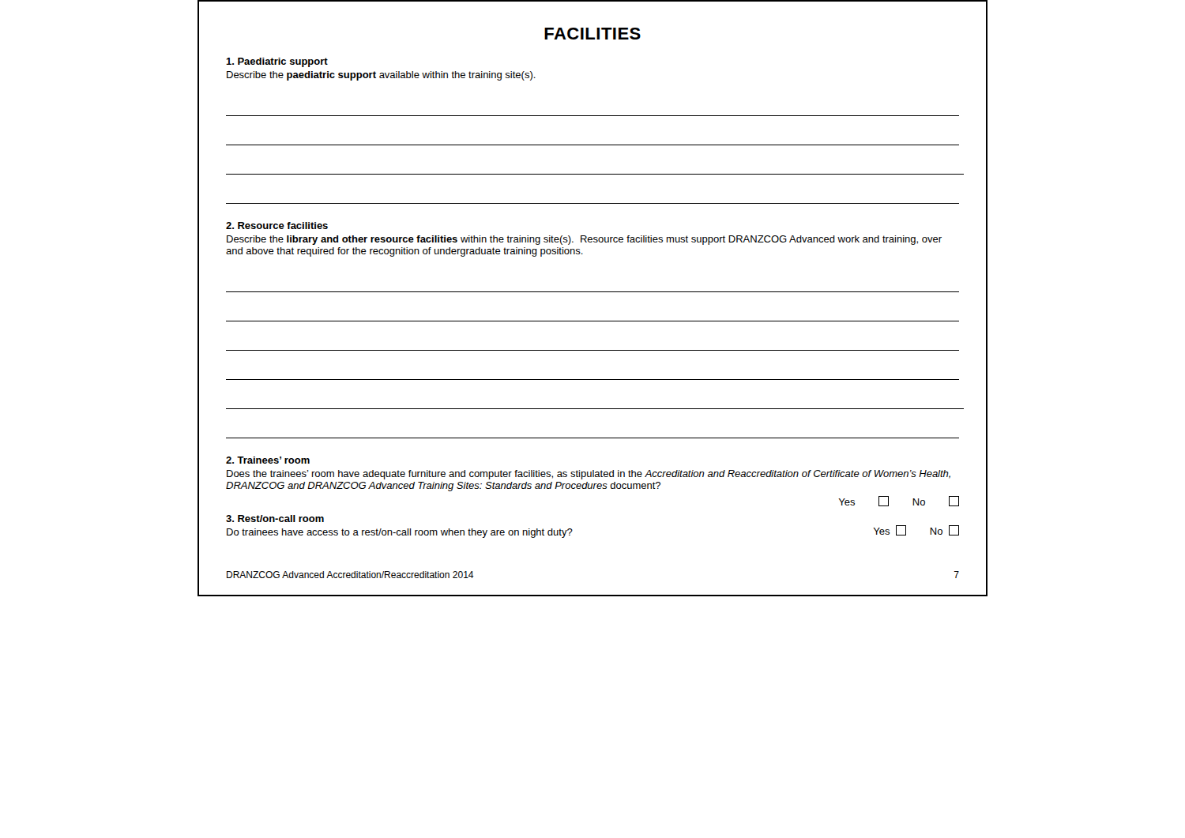FACILITIES
1. Paediatric support
Describe the paediatric support available within the training site(s).
2. Resource facilities
Describe the library and other resource facilities within the training site(s). Resource facilities must support DRANZCOG Advanced work and training, over and above that required for the recognition of undergraduate training positions.
2. Trainees’ room
Does the trainees’ room have adequate furniture and computer facilities, as stipulated in the Accreditation and Reaccreditation of Certificate of Women’s Health, DRANZCOG and DRANZCOG Advanced Training Sites: Standards and Procedures document?
Yes No
3. Rest/on-call room
Do trainees have access to a rest/on-call room when they are on night duty?
Yes No
DRANZCOG Advanced Accreditation/Reaccreditation 2014
7